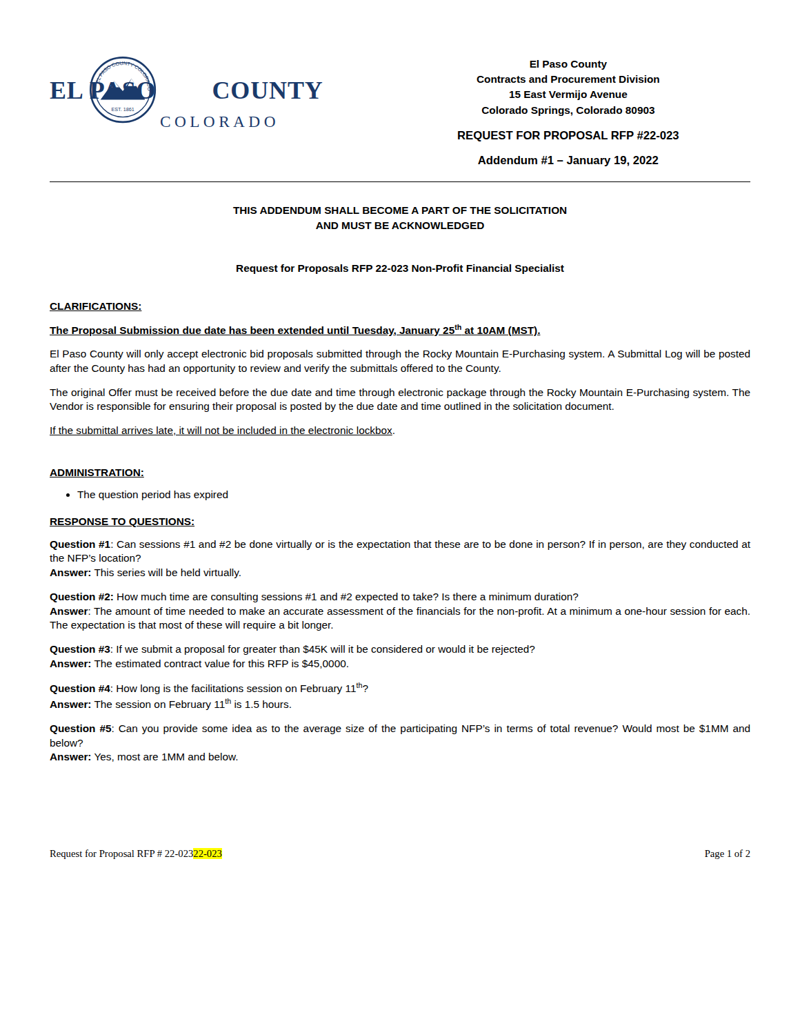EL PASO COUNTY COLORADO EST. 1861 EL PASO COUNTY COLORADO
El Paso County
Contracts and Procurement Division
15 East Vermijo Avenue
Colorado Springs, Colorado 80903
REQUEST FOR PROPOSAL RFP #22-023
Addendum #1 – January 19, 2022
THIS ADDENDUM SHALL BECOME A PART OF THE SOLICITATION
AND MUST BE ACKNOWLEDGED
Request for Proposals RFP 22-023 Non-Profit Financial Specialist
CLARIFICATIONS:
The Proposal Submission due date has been extended until Tuesday, January 25th at 10AM (MST).
El Paso County will only accept electronic bid proposals submitted through the Rocky Mountain E-Purchasing system. A Submittal Log will be posted after the County has had an opportunity to review and verify the submittals offered to the County.
The original Offer must be received before the due date and time through electronic package through the Rocky Mountain E-Purchasing system. The Vendor is responsible for ensuring their proposal is posted by the due date and time outlined in the solicitation document.
If the submittal arrives late, it will not be included in the electronic lockbox.
ADMINISTRATION:
The question period has expired
RESPONSE TO QUESTIONS:
Question #1: Can sessions #1 and #2 be done virtually or is the expectation that these are to be done in person? If in person, are they conducted at the NFP’s location?
Answer: This series will be held virtually.
Question #2: How much time are consulting sessions #1 and #2 expected to take? Is there a minimum duration?
Answer: The amount of time needed to make an accurate assessment of the financials for the non-profit. At a minimum a one-hour session for each. The expectation is that most of these will require a bit longer.
Question #3: If we submit a proposal for greater than $45K will it be considered or would it be rejected?
Answer: The estimated contract value for this RFP is $45,0000.
Question #4: How long is the facilitations session on February 11th?
Answer: The session on February 11th is 1.5 hours.
Question #5: Can you provide some idea as to the average size of the participating NFP’s in terms of total revenue? Would most be $1MM and below?
Answer: Yes, most are 1MM and below.
Request for Proposal RFP # 22-02322-023
Page 1 of 2